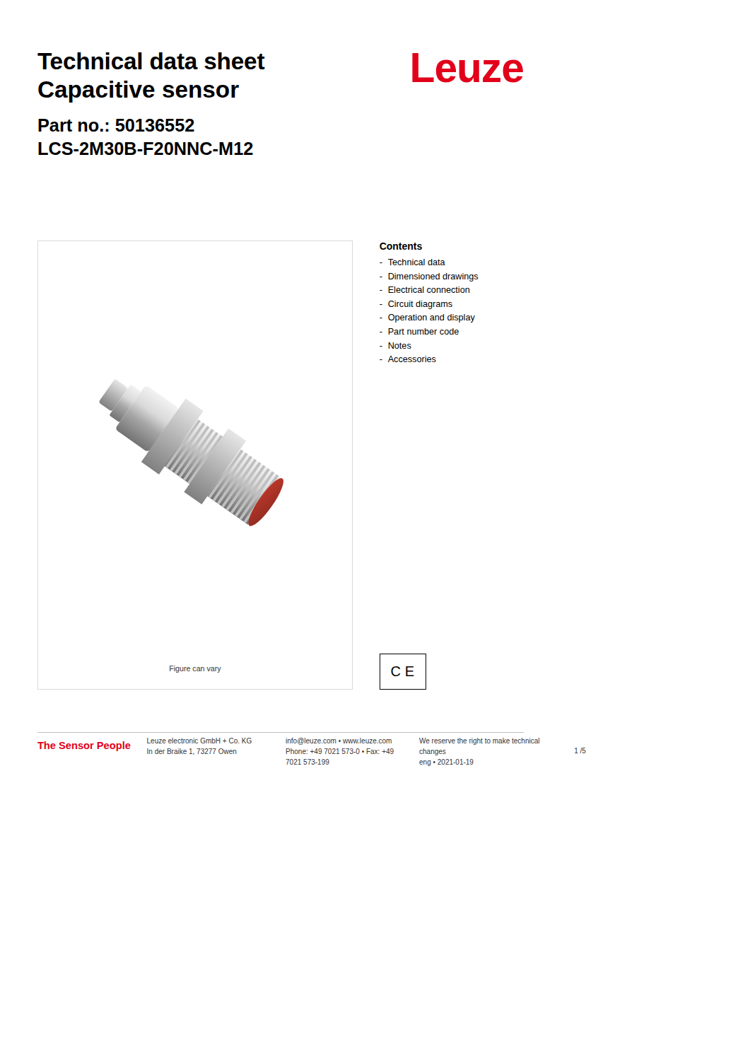Technical data sheet
Capacitive sensor
Part no.: 50136552
LCS-2M30B-F20NNC-M12
Leuze
Figure can vary
Contents
Technical data
Dimensioned drawings
Electrical connection
Circuit diagrams
Operation and display
Part number code
Notes
Accessories
C E
The Sensor People
Leuze electronic GmbH + Co. KG
In der Braike 1, 73277 Owen
info@leuze.com • www.leuze.com
Phone: +49 7021 573-0 • Fax: +49 7021 573-199
We reserve the right to make technical changes
eng • 2021-01-19
1 /5